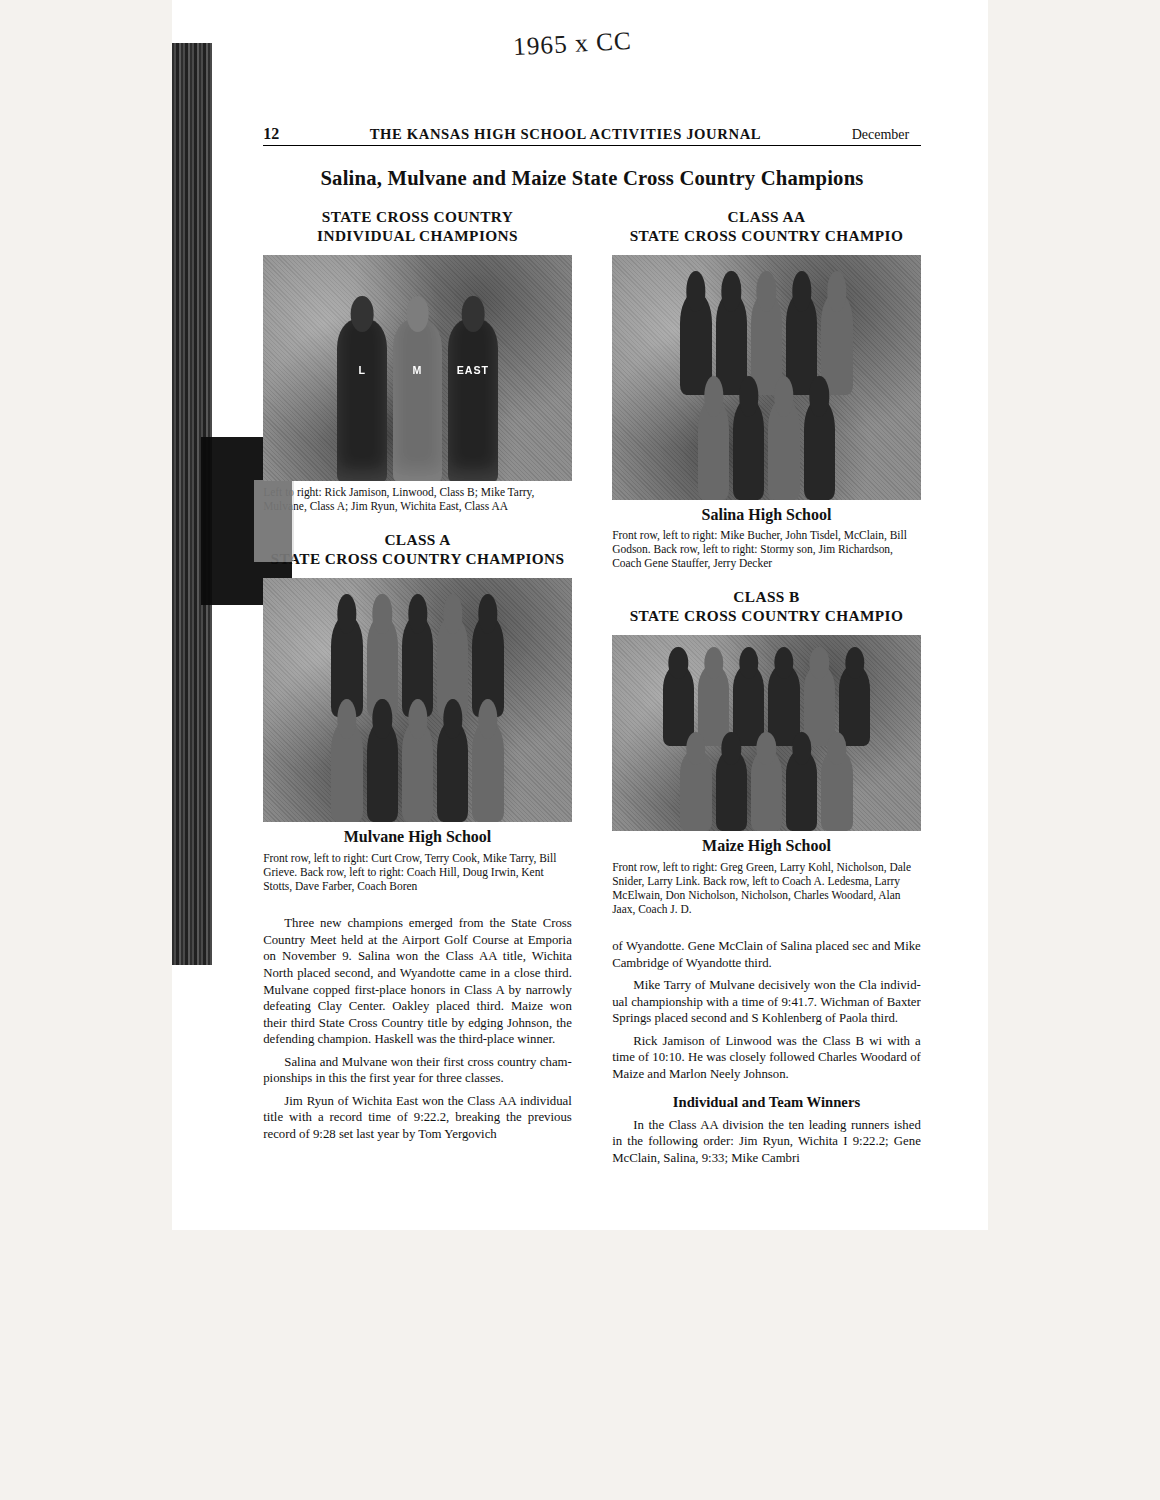1965 x CC
12 THE KANSAS HIGH SCHOOL ACTIVITIES JOURNAL December
Salina, Mulvane and Maize State Cross Country Champions
State Cross Country
Individual Champions
L
M
EAST
Left to right: Rick Jamison, Linwood, Class B; Mike Tarry, Mulvane, Class A; Jim Ryun, Wichita East, Class AA
Class A
State Cross Country Champions
Mulvane High School
Front row, left to right: Curt Crow, Terry Cook, Mike Tarry, Bill Grieve. Back row, left to right: Coach Hill, Doug Irwin, Kent Stotts, Dave Farber, Coach Boren
Three new champions emerged from the State Cross Country Meet held at the Airport Golf Course at Emporia on November 9. Salina won the Class AA title, Wichita North placed second, and Wyandotte came in a close third. Mulvane copped first-place honors in Class A by narrowly defeating Clay Center. Oakley placed third. Maize won their third State Cross Country title by edging Johnson, the defending champion. Haskell was the third-place winner.
Salina and Mulvane won their first cross country championships in this the first year for three classes.
Jim Ryun of Wichita East won the Class AA individual title with a record time of 9:22.2, breaking the previous record of 9:28 set last year by Tom Yergovich
Class AA
State Cross Country Champio
Salina High School
Front row, left to right: Mike Bucher, John Tisdel, McClain, Bill Godson. Back row, left to right: Stormy son, Jim Richardson, Coach Gene Stauffer, Jerry Decker
Class B
State Cross Country Champio
Maize High School
Front row, left to right: Greg Green, Larry Kohl, Nicholson, Dale Snider, Larry Link. Back row, left to Coach A. Ledesma, Larry McElwain, Don Nicholson, Nicholson, Charles Woodard, Alan Jaax, Coach J. D.
of Wyandotte. Gene McClain of Salina placed sec and Mike Cambridge of Wyandotte third.
Mike Tarry of Mulvane decisively won the Cla individual championship with a time of 9:41.7. Wichman of Baxter Springs placed second and S Kohlenberg of Paola third.
Rick Jamison of Linwood was the Class B wi with a time of 10:10. He was closely followed Charles Woodard of Maize and Marlon Neely Johnson.
Individual and Team Winners
In the Class AA division the ten leading runners ished in the following order: Jim Ryun, Wichita I 9:22.2; Gene McClain, Salina, 9:33; Mike Cambri